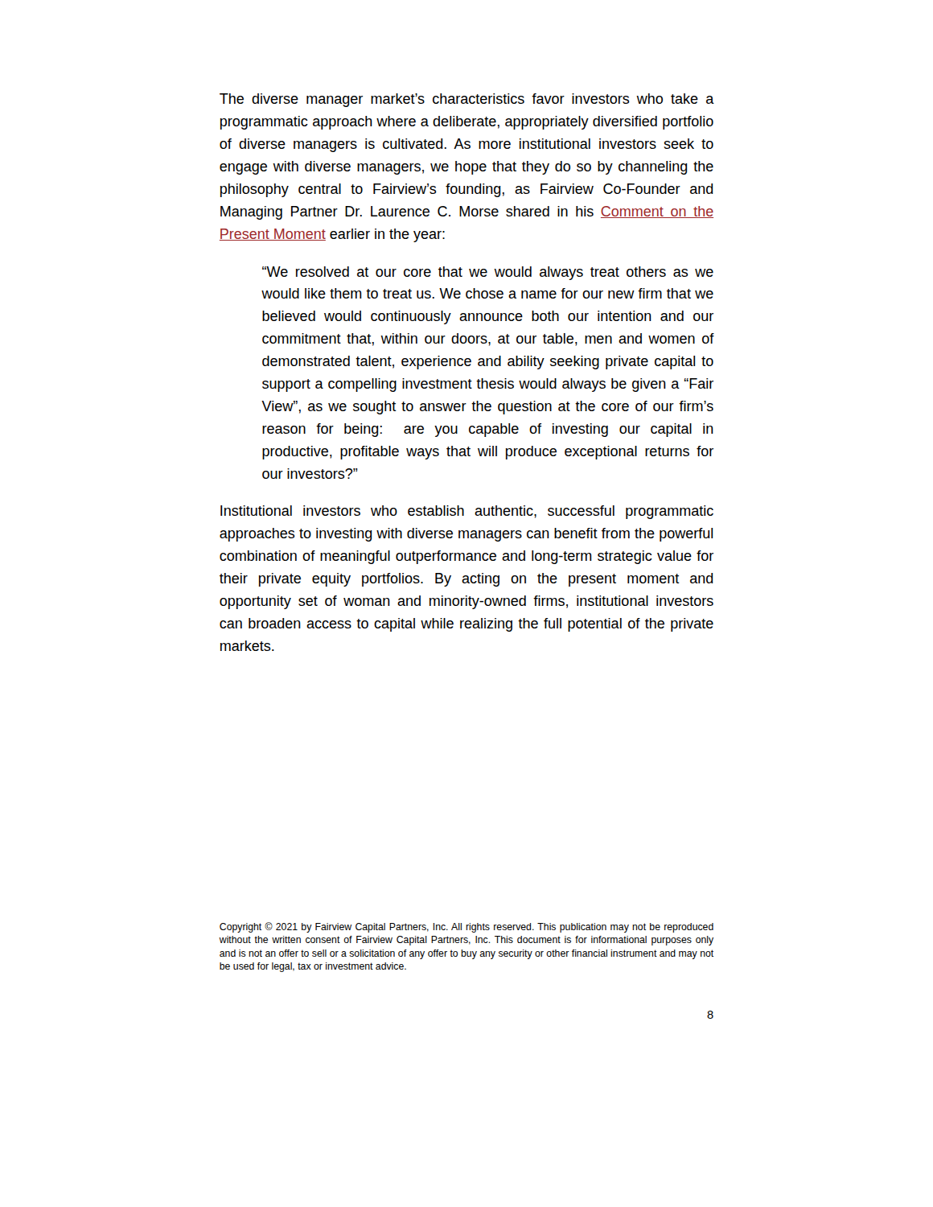The diverse manager market’s characteristics favor investors who take a programmatic approach where a deliberate, appropriately diversified portfolio of diverse managers is cultivated. As more institutional investors seek to engage with diverse managers, we hope that they do so by channeling the philosophy central to Fairview’s founding, as Fairview Co-Founder and Managing Partner Dr. Laurence C. Morse shared in his Comment on the Present Moment earlier in the year:
“We resolved at our core that we would always treat others as we would like them to treat us. We chose a name for our new firm that we believed would continuously announce both our intention and our commitment that, within our doors, at our table, men and women of demonstrated talent, experience and ability seeking private capital to support a compelling investment thesis would always be given a “Fair View”, as we sought to answer the question at the core of our firm’s reason for being: are you capable of investing our capital in productive, profitable ways that will produce exceptional returns for our investors?”
Institutional investors who establish authentic, successful programmatic approaches to investing with diverse managers can benefit from the powerful combination of meaningful outperformance and long-term strategic value for their private equity portfolios. By acting on the present moment and opportunity set of woman and minority-owned firms, institutional investors can broaden access to capital while realizing the full potential of the private markets.
Copyright © 2021 by Fairview Capital Partners, Inc. All rights reserved. This publication may not be reproduced without the written consent of Fairview Capital Partners, Inc. This document is for informational purposes only and is not an offer to sell or a solicitation of any offer to buy any security or other financial instrument and may not be used for legal, tax or investment advice.
8